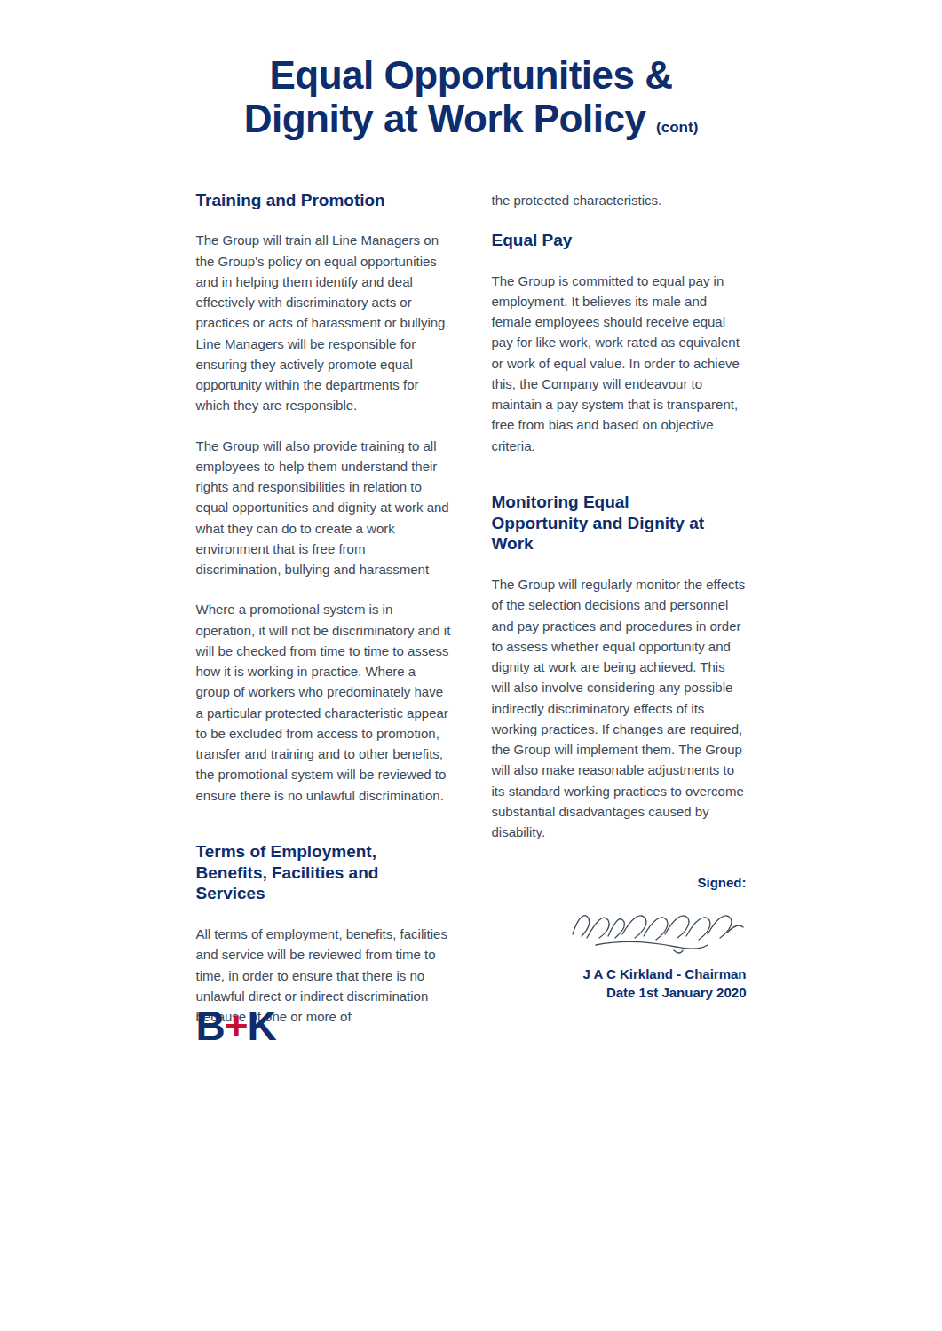Equal Opportunities &
Dignity at Work Policy (cont)
Training and Promotion
The Group will train all Line Managers on the Group's policy on equal opportunities and in helping them identify and deal effectively with discriminatory acts or practices or acts of harassment or bullying. Line Managers will be responsible for ensuring they actively promote equal opportunity within the departments for which they are responsible.
The Group will also provide training to all employees to help them understand their rights and responsibilities in relation to equal opportunities and dignity at work and what they can do to create a work environment that is free from discrimination, bullying and harassment
Where a promotional system is in operation, it will not be discriminatory and it will be checked from time to time to assess how it is working in practice. Where a group of workers who predominately have a particular protected characteristic appear to be excluded from access to promotion, transfer and training and to other benefits, the promotional system will be reviewed to ensure there is no unlawful discrimination.
Terms of Employment,
Benefits, Facilities and
Services
All terms of employment, benefits, facilities and service will be reviewed from time to time, in order to ensure that there is no unlawful direct or indirect discrimination because of one or more of
the protected characteristics.
Equal Pay
The Group is committed to equal pay in employment. It believes its male and female employees should receive equal pay for like work, work rated as equivalent or work of equal value. In order to achieve this, the Company will endeavour to maintain a pay system that is transparent, free from bias and based on objective criteria.
Monitoring Equal
Opportunity and Dignity at
Work
The Group will regularly monitor the effects of the selection decisions and personnel and pay practices and procedures in order to assess whether equal opportunity and dignity at work are being achieved. This will also involve considering any possible indirectly discriminatory effects of its working practices. If changes are required, the Group will implement them. The Group will also make reasonable adjustments to its standard working practices to overcome substantial disadvantages caused by disability.
Signed:
J A C Kirkland - Chairman
Date 1st January 2020
B+K